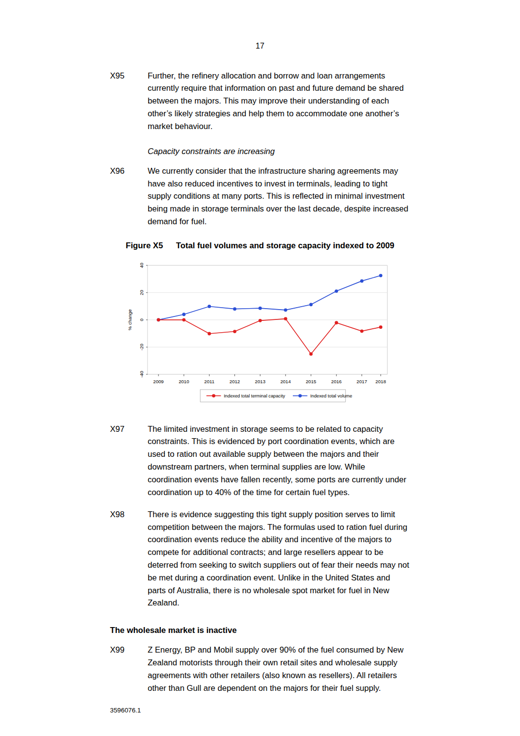17
X95
Further, the refinery allocation and borrow and loan arrangements currently require that information on past and future demand be shared between the majors. This may improve their understanding of each other’s likely strategies and help them to accommodate one another’s market behaviour.
Capacity constraints are increasing
X96
We currently consider that the infrastructure sharing agreements may have also reduced incentives to invest in terminals, leading to tight supply conditions at many ports. This is reflected in minimal investment being made in storage terminals over the last decade, despite increased demand for fuel.
Figure X5 Total fuel volumes and storage capacity indexed to 2009
40 20 0 -20 -40 % change 2009 2010 2011 2012 2013 2014 2015 2016 2017 2018 Indexed total terminal capacity Indexed total volume
X97
The limited investment in storage seems to be related to capacity constraints. This is evidenced by port coordination events, which are used to ration out available supply between the majors and their downstream partners, when terminal supplies are low. While coordination events have fallen recently, some ports are currently under coordination up to 40% of the time for certain fuel types.
X98
There is evidence suggesting this tight supply position serves to limit competition between the majors. The formulas used to ration fuel during coordination events reduce the ability and incentive of the majors to compete for additional contracts; and large resellers appear to be deterred from seeking to switch suppliers out of fear their needs may not be met during a coordination event. Unlike in the United States and parts of Australia, there is no wholesale spot market for fuel in New Zealand.
The wholesale market is inactive
X99
Z Energy, BP and Mobil supply over 90% of the fuel consumed by New Zealand motorists through their own retail sites and wholesale supply agreements with other retailers (also known as resellers). All retailers other than Gull are dependent on the majors for their fuel supply.
3596076.1